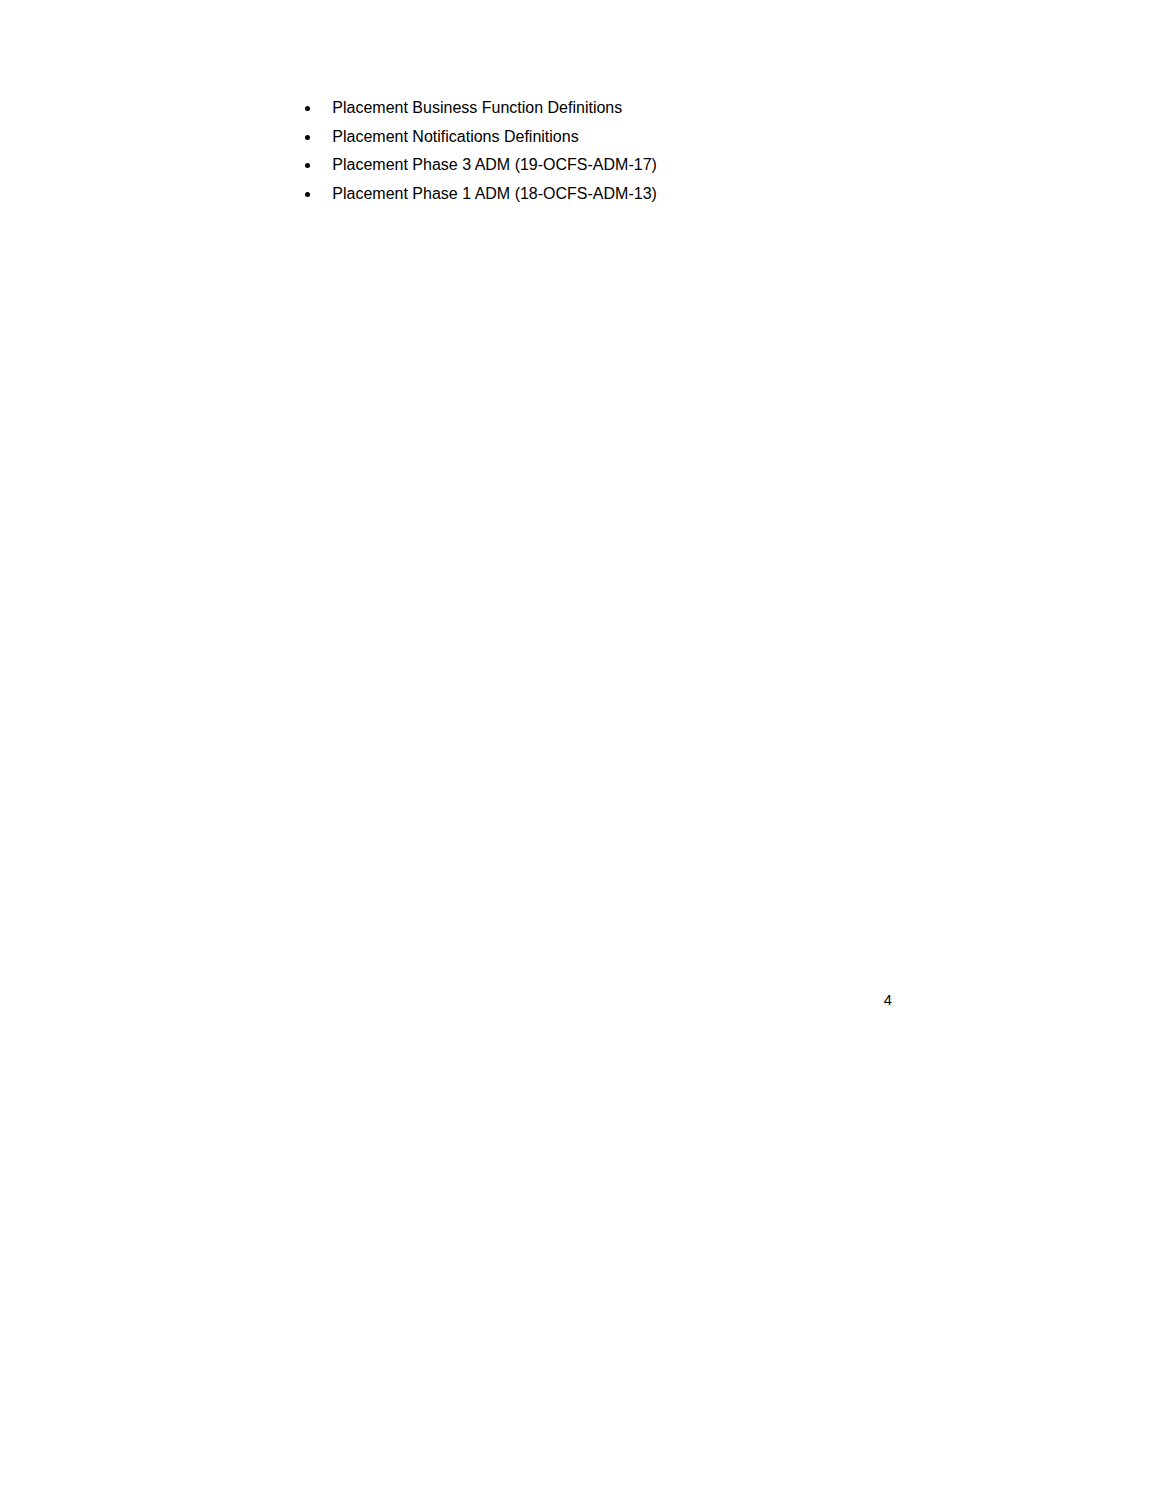Placement Business Function Definitions
Placement Notifications Definitions
Placement Phase 3 ADM (19-OCFS-ADM-17)
Placement Phase 1 ADM (18-OCFS-ADM-13)
4